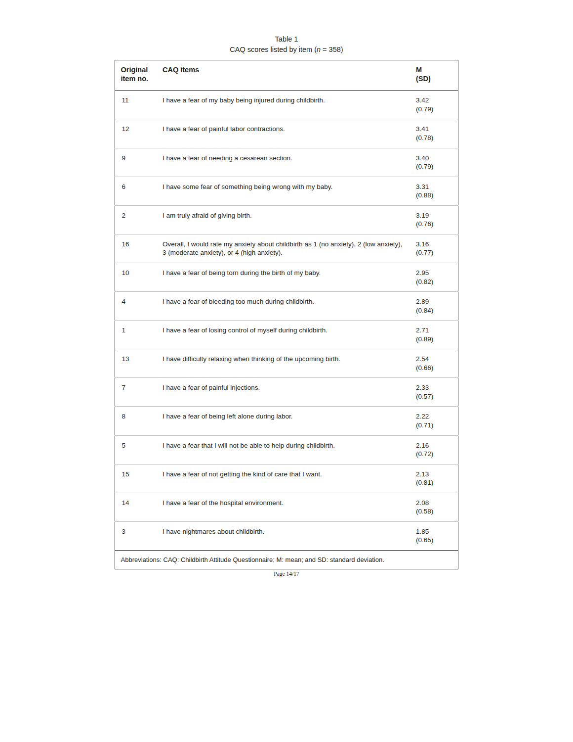Table 1 CAQ scores listed by item (n = 358)
| Original item no. | CAQ items | M (SD) |
| --- | --- | --- |
| 11 | I have a fear of my baby being injured during childbirth. | 3.42 (0.79) |
| 12 | I have a fear of painful labor contractions. | 3.41 (0.78) |
| 9 | I have a fear of needing a cesarean section. | 3.40 (0.79) |
| 6 | I have some fear of something being wrong with my baby. | 3.31 (0.88) |
| 2 | I am truly afraid of giving birth. | 3.19 (0.76) |
| 16 | Overall, I would rate my anxiety about childbirth as 1 (no anxiety), 2 (low anxiety), 3 (moderate anxiety), or 4 (high anxiety). | 3.16 (0.77) |
| 10 | I have a fear of being torn during the birth of my baby. | 2.95 (0.82) |
| 4 | I have a fear of bleeding too much during childbirth. | 2.89 (0.84) |
| 1 | I have a fear of losing control of myself during childbirth. | 2.71 (0.89) |
| 13 | I have difficulty relaxing when thinking of the upcoming birth. | 2.54 (0.66) |
| 7 | I have a fear of painful injections. | 2.33 (0.57) |
| 8 | I have a fear of being left alone during labor. | 2.22 (0.71) |
| 5 | I have a fear that I will not be able to help during childbirth. | 2.16 (0.72) |
| 15 | I have a fear of not getting the kind of care that I want. | 2.13 (0.81) |
| 14 | I have a fear of the hospital environment. | 2.08 (0.58) |
| 3 | I have nightmares about childbirth. | 1.85 (0.65) |
| Abbreviations: CAQ: Childbirth Attitude Questionnaire; M: mean; and SD: standard deviation. |
Page 14/17